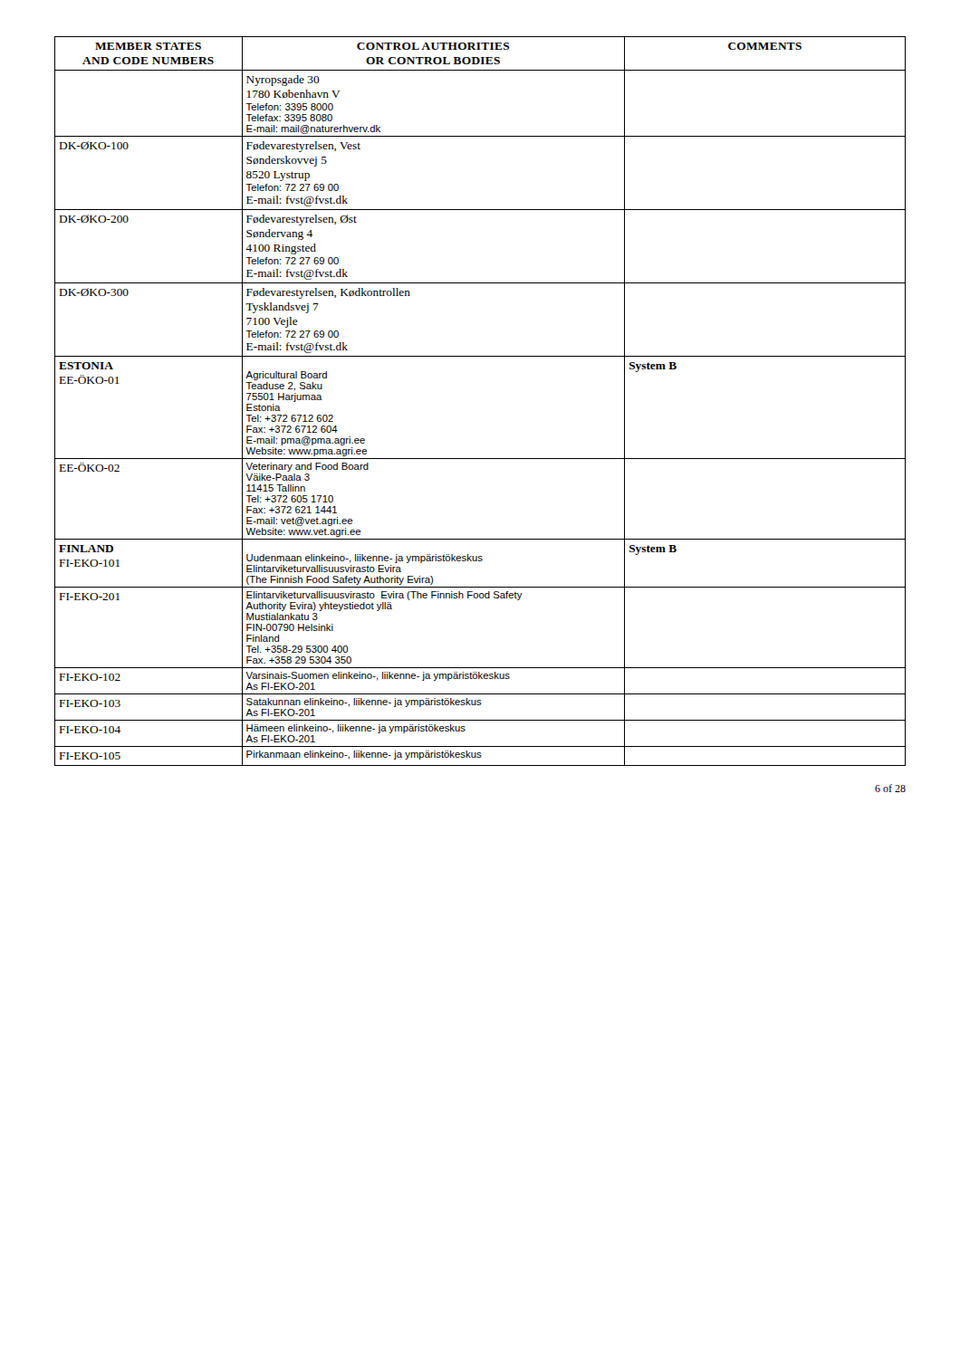| MEMBER STATES AND CODE NUMBERS | CONTROL AUTHORITIES OR CONTROL BODIES | COMMENTS |
| --- | --- | --- |
| | Nyropsgade 30 1780 København V Telefon: 3395 8000 Telefax: 3395 8080 E-mail: mail@naturerhverv.dk | |
| DK-ØKO-100 | Fødevarestyrelsen, Vest Sønderskovvej 5 8520 Lystrup Telefon: 72 27 69 00 E-mail: fvst@fvst.dk | |
| DK-ØKO-200 | Fødevarestyrelsen, Øst Søndervang 4 4100 Ringsted Telefon: 72 27 69 00 E-mail: fvst@fvst.dk | |
| DK-ØKO-300 | Fødevarestyrelsen, Kødkontrollen Tysklandsvej 7 7100 Vejle Telefon: 72 27 69 00 E-mail: fvst@fvst.dk | |
| ESTONIA EE-ÖKO-01 | Agricultural Board Teaduse 2, Saku 75501 Harjumaa Estonia Tel: +372 6712 602 Fax: +372 6712 604 E-mail: pma@pma.agri.ee Website: www.pma.agri.ee | System B |
| EE-ÖKO-02 | Veterinary and Food Board Väike-Paala 3 11415 Tallinn Tel: +372 605 1710 Fax: +372 621 1441 E-mail: vet@vet.agri.ee Website: www.vet.agri.ee | |
| FINLAND FI-EKO-101 | Uudenmaan elinkeino-, liikenne- ja ympäristökeskus Elintarviketurvallisuusvirasto Evira (The Finnish Food Safety Authority Evira) | System B |
| FI-EKO-201 | Elintarviketurvallisuusvirasto Evira (The Finnish Food Safety Authority Evira) yhteystiedot yllä Mustialankatu 3 FIN-00790 Helsinki Finland Tel. +358-29 5300 400 Fax. +358 29 5304 350 | |
| FI-EKO-102 | Varsinais-Suomen elinkeino-, liikenne- ja ympäristökeskus As FI-EKO-201 | |
| FI-EKO-103 | Satakunnan elinkeino-, liikenne- ja ympäristökeskus As FI-EKO-201 | |
| FI-EKO-104 | Hämeen elinkeino-, liikenne- ja ympäristökeskus As FI-EKO-201 | |
| FI-EKO-105 | Pirkanmaan elinkeino-, liikenne- ja ympäristökeskus | |
6 of 28